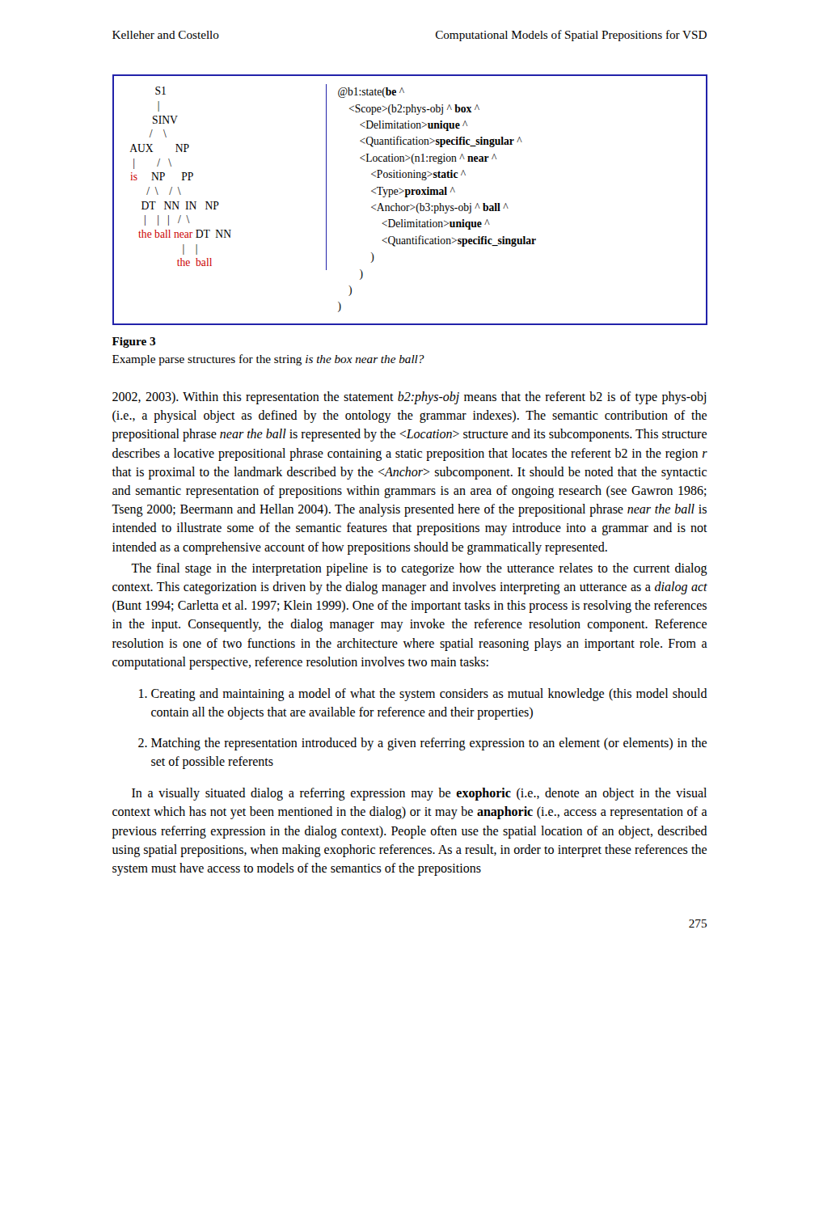Kelleher and Costello Computational Models of Spatial Prepositions for VSD
            S1
             |
           SINV
          /    \
   AUX        NP
    |        /   \
   is     NP      PP
         /  \    /  \
       DT   NN  IN   NP
        |    |   |   /  \
      the ball near DT  NN
                      |    |
                    the  ball
@b1:state(be ^
    <Scope>(b2:phys-obj ^ box ^
        <Delimitation>unique ^
        <Quantification>specific_singular ^
        <Location>(n1:region ^ near ^
            <Positioning>static ^
            <Type>proximal ^
            <Anchor>(b3:phys-obj ^ ball ^
                <Delimitation>unique ^
                <Quantification>specific_singular
            )
        )
    )
)
Figure 3 Example parse structures for the string is the box near the ball?
2002, 2003). Within this representation the statement b2:phys-obj means that the referent b2 is of type phys-obj (i.e., a physical object as defined by the ontology the grammar indexes). The semantic contribution of the prepositional phrase near the ball is represented by the <Location> structure and its subcomponents. This structure describes a locative prepositional phrase containing a static preposition that locates the referent b2 in the region r that is proximal to the landmark described by the <Anchor> subcomponent. It should be noted that the syntactic and semantic representation of prepositions within grammars is an area of ongoing research (see Gawron 1986; Tseng 2000; Beermann and Hellan 2004). The analysis presented here of the prepositional phrase near the ball is intended to illustrate some of the semantic features that prepositions may introduce into a grammar and is not intended as a comprehensive account of how prepositions should be grammatically represented.
The final stage in the interpretation pipeline is to categorize how the utterance relates to the current dialog context. This categorization is driven by the dialog manager and involves interpreting an utterance as a dialog act (Bunt 1994; Carletta et al. 1997; Klein 1999). One of the important tasks in this process is resolving the references in the input. Consequently, the dialog manager may invoke the reference resolution component. Reference resolution is one of two functions in the architecture where spatial reasoning plays an important role. From a computational perspective, reference resolution involves two main tasks:
Creating and maintaining a model of what the system considers as mutual knowledge (this model should contain all the objects that are available for reference and their properties)
Matching the representation introduced by a given referring expression to an element (or elements) in the set of possible referents
In a visually situated dialog a referring expression may be exophoric (i.e., denote an object in the visual context which has not yet been mentioned in the dialog) or it may be anaphoric (i.e., access a representation of a previous referring expression in the dialog context). People often use the spatial location of an object, described using spatial prepositions, when making exophoric references. As a result, in order to interpret these references the system must have access to models of the semantics of the prepositions
275